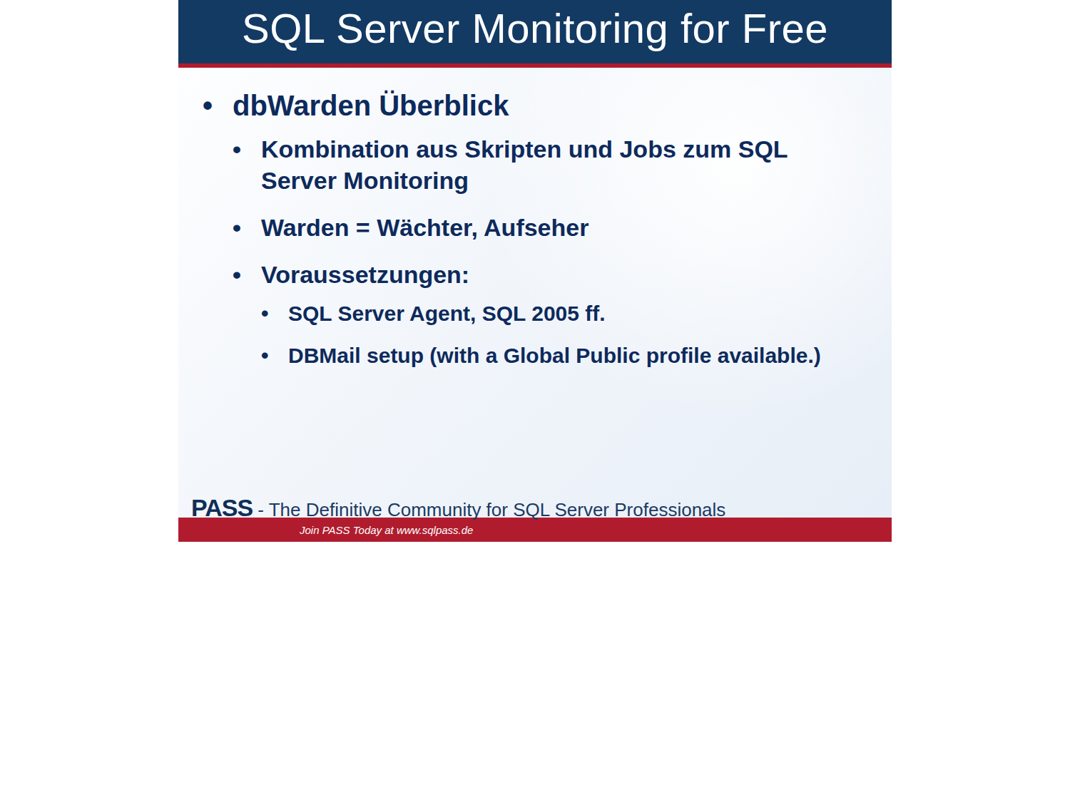SQL Server Monitoring for Free
dbWarden Überblick
Kombination aus Skripten und Jobs zum SQL Server Monitoring
Warden = Wächter, Aufseher
Voraussetzungen:
SQL Server Agent, SQL 2005 ff.
DBMail setup (with a Global Public profile available.)
PASS - The Definitive Community for SQL Server Professionals
Join PASS Today at www.sqlpass.de